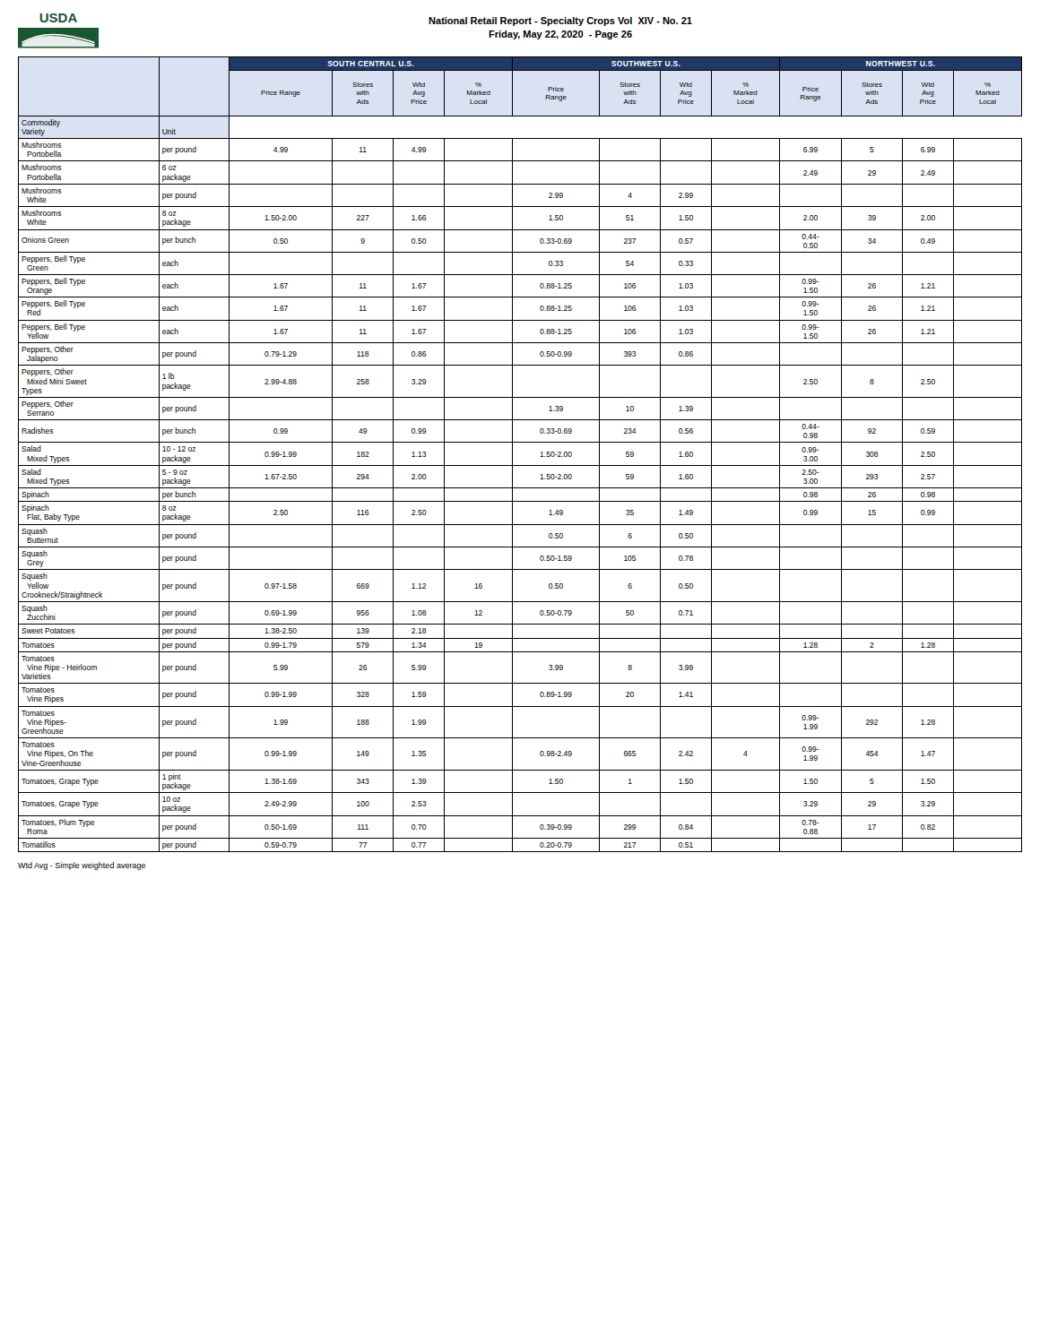USDA
National Retail Report - Specialty Crops Vol XIV - No. 21
Friday, May 22, 2020 - Page 26
| | | SOUTH CENTRAL U.S. | SOUTHWEST U.S. | NORTHWEST U.S. |
| --- | --- | --- | --- | --- |
| Price Range | Stores with Ads | Wtd Avg Price | % Marked Local | Price Range | Stores with Ads | Wtd Avg Price | % Marked Local | Price Range | Stores with Ads | Wtd Avg Price | % Marked Local |
| Commodity Variety | Unit | |
| Mushrooms Portobella | per pound | 4.99 | 11 | 4.99 | | | | | | 6.99 | 5 | 6.99 | |
| Mushrooms Portobella | 6 oz package | | | | | | | | | 2.49 | 29 | 2.49 | |
| Mushrooms White | per pound | | | | | 2.99 | 4 | 2.99 | | | | | |
| Mushrooms White | 8 oz package | 1.50-2.00 | 227 | 1.66 | | 1.50 | 51 | 1.50 | | 2.00 | 39 | 2.00 | |
| Onions Green | per bunch | 0.50 | 9 | 0.50 | | 0.33-0.69 | 237 | 0.57 | | 0.44- 0.50 | 34 | 0.49 | |
| Peppers, Bell Type Green | each | | | | | 0.33 | 54 | 0.33 | | | | | |
| Peppers, Bell Type Orange | each | 1.67 | 11 | 1.67 | | 0.88-1.25 | 106 | 1.03 | | 0.99- 1.50 | 26 | 1.21 | |
| Peppers, Bell Type Red | each | 1.67 | 11 | 1.67 | | 0.88-1.25 | 106 | 1.03 | | 0.99- 1.50 | 26 | 1.21 | |
| Peppers, Bell Type Yellow | each | 1.67 | 11 | 1.67 | | 0.88-1.25 | 106 | 1.03 | | 0.99- 1.50 | 26 | 1.21 | |
| Peppers, Other Jalapeno | per pound | 0.79-1.29 | 118 | 0.86 | | 0.50-0.99 | 393 | 0.86 | | | | | |
| Peppers, Other Mixed Mini Sweet Types | 1 lb package | 2.99-4.88 | 258 | 3.29 | | | | | | 2.50 | 8 | 2.50 | |
| Peppers, Other Serrano | per pound | | | | | 1.39 | 10 | 1.39 | | | | | |
| Radishes | per bunch | 0.99 | 49 | 0.99 | | 0.33-0.69 | 234 | 0.56 | | 0.44- 0.98 | 92 | 0.59 | |
| Salad Mixed Types | 10 - 12 oz package | 0.99-1.99 | 182 | 1.13 | | 1.50-2.00 | 59 | 1.60 | | 0.99- 3.00 | 308 | 2.50 | |
| Salad Mixed Types | 5 - 9 oz package | 1.67-2.50 | 294 | 2.00 | | 1.50-2.00 | 59 | 1.60 | | 2.50- 3.00 | 293 | 2.57 | |
| Spinach | per bunch | | | | | | | | | 0.98 | 26 | 0.98 | |
| Spinach Flat, Baby Type | 8 oz package | 2.50 | 116 | 2.50 | | 1.49 | 35 | 1.49 | | 0.99 | 15 | 0.99 | |
| Squash Butternut | per pound | | | | | 0.50 | 6 | 0.50 | | | | | |
| Squash Grey | per pound | | | | | 0.50-1.59 | 105 | 0.78 | | | | | |
| Squash Yellow Crookneck/Straightneck | per pound | 0.97-1.58 | 669 | 1.12 | 16 | 0.50 | 6 | 0.50 | | | | | |
| Squash Zucchini | per pound | 0.69-1.99 | 956 | 1.08 | 12 | 0.50-0.79 | 50 | 0.71 | | | | | |
| Sweet Potatoes | per pound | 1.38-2.50 | 139 | 2.18 | | | | | | | | | |
| Tomatoes | per pound | 0.99-1.79 | 579 | 1.34 | 19 | | | | | 1.28 | 2 | 1.28 | |
| Tomatoes Vine Ripe - Heirloom Varieties | per pound | 5.99 | 26 | 5.99 | | 3.99 | 8 | 3.99 | | | | | |
| Tomatoes Vine Ripes | per pound | 0.99-1.99 | 328 | 1.59 | | 0.89-1.99 | 20 | 1.41 | | | | | |
| Tomatoes Vine Ripes- Greenhouse | per pound | 1.99 | 188 | 1.99 | | | | | | 0.99- 1.99 | 292 | 1.28 | |
| Tomatoes Vine Ripes, On The Vine-Greenhouse | per pound | 0.99-1.99 | 149 | 1.35 | | 0.98-2.49 | 665 | 2.42 | 4 | 0.99- 1.99 | 454 | 1.47 | |
| Tomatoes, Grape Type | 1 pint package | 1.38-1.69 | 343 | 1.39 | | 1.50 | 1 | 1.50 | | 1.50 | 5 | 1.50 | |
| Tomatoes, Grape Type | 10 oz package | 2.49-2.99 | 100 | 2.53 | | | | | | 3.29 | 29 | 3.29 | |
| Tomatoes, Plum Type Roma | per pound | 0.50-1.69 | 111 | 0.70 | | 0.39-0.99 | 299 | 0.84 | | 0.78- 0.88 | 17 | 0.82 | |
| Tomatillos | per pound | 0.59-0.79 | 77 | 0.77 | | 0.20-0.79 | 217 | 0.51 | | | | | |
Wtd Avg - Simple weighted average